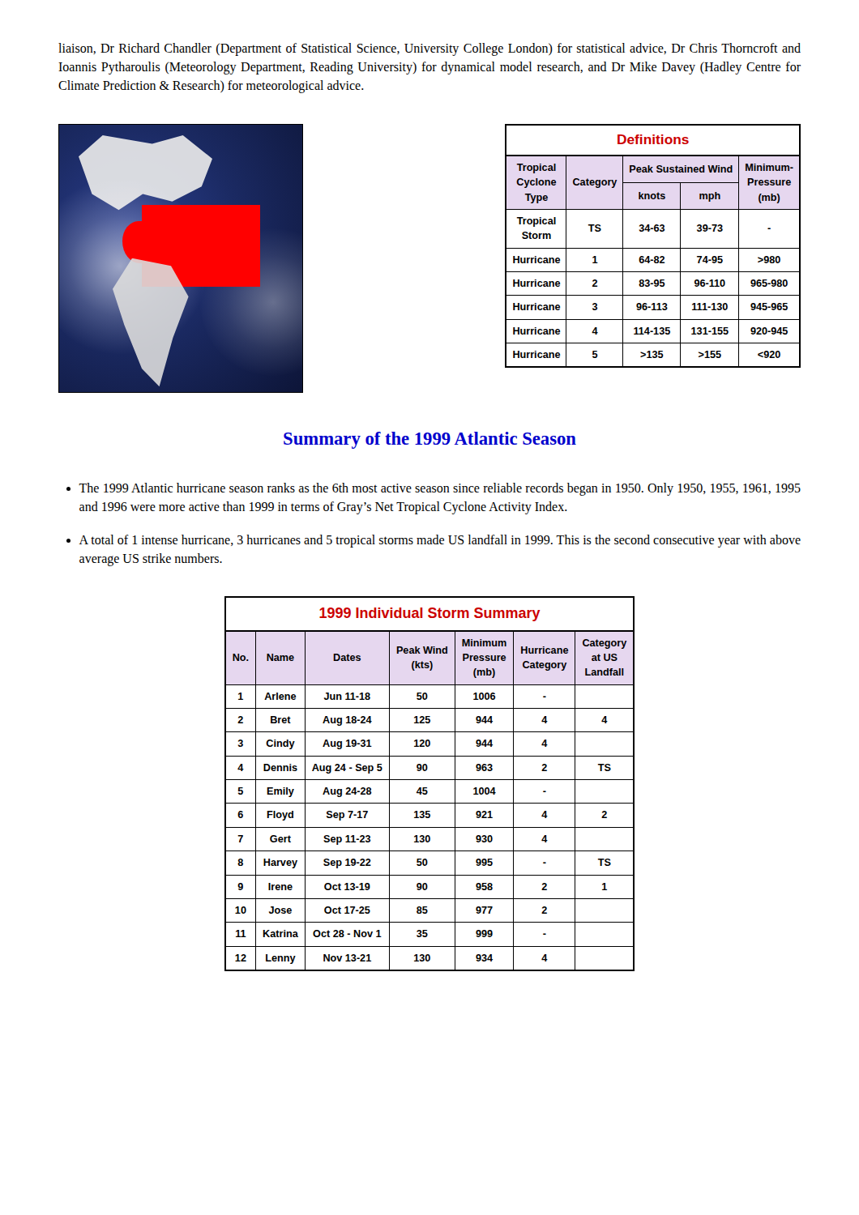liaison, Dr Richard Chandler (Department of Statistical Science, University College London) for statistical advice, Dr Chris Thorncroft and Ioannis Pytharoulis (Meteorology Department, Reading University) for dynamical model research, and Dr Mike Davey (Hadley Centre for Climate Prediction & Research) for meteorological advice.
Definitions
| Tropical Cyclone Type | Category | Peak Sustained Wind | Minimum- Pressure (mb) |
| --- | --- | --- | --- |
| knots | mph |
| Tropical Storm | TS | 34-63 | 39-73 | - |
| Hurricane | 1 | 64-82 | 74-95 | >980 |
| Hurricane | 2 | 83-95 | 96-110 | 965-980 |
| Hurricane | 3 | 96-113 | 111-130 | 945-965 |
| Hurricane | 4 | 114-135 | 131-155 | 920-945 |
| Hurricane | 5 | >135 | >155 | <920 |
Summary of the 1999 Atlantic Season
The 1999 Atlantic hurricane season ranks as the 6th most active season since reliable records began in 1950. Only 1950, 1955, 1961, 1995 and 1996 were more active than 1999 in terms of Gray’s Net Tropical Cyclone Activity Index.
A total of 1 intense hurricane, 3 hurricanes and 5 tropical storms made US landfall in 1999. This is the second consecutive year with above average US strike numbers.
1999 Individual Storm Summary
| No. | Name | Dates | Peak Wind (kts) | Minimum Pressure (mb) | Hurricane Category | Category at US Landfall |
| --- | --- | --- | --- | --- | --- | --- |
| 1 | Arlene | Jun 11-18 | 50 | 1006 | - | |
| 2 | Bret | Aug 18-24 | 125 | 944 | 4 | 4 |
| 3 | Cindy | Aug 19-31 | 120 | 944 | 4 | |
| 4 | Dennis | Aug 24 - Sep 5 | 90 | 963 | 2 | TS |
| 5 | Emily | Aug 24-28 | 45 | 1004 | - | |
| 6 | Floyd | Sep 7-17 | 135 | 921 | 4 | 2 |
| 7 | Gert | Sep 11-23 | 130 | 930 | 4 | |
| 8 | Harvey | Sep 19-22 | 50 | 995 | - | TS |
| 9 | Irene | Oct 13-19 | 90 | 958 | 2 | 1 |
| 10 | Jose | Oct 17-25 | 85 | 977 | 2 | |
| 11 | Katrina | Oct 28 - Nov 1 | 35 | 999 | - | |
| 12 | Lenny | Nov 13-21 | 130 | 934 | 4 | |